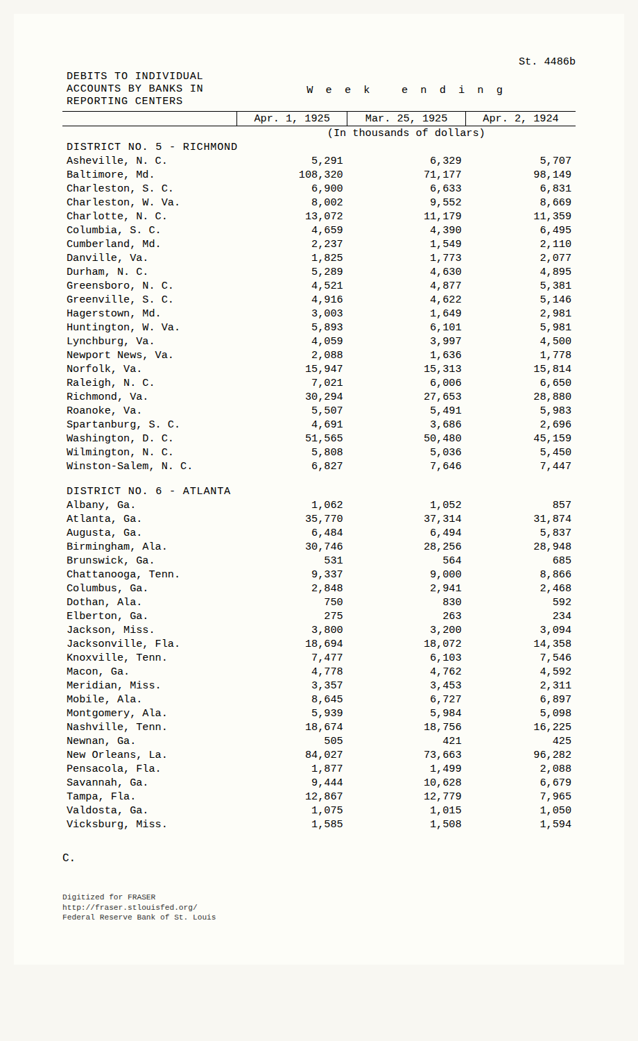St. 4486b
| Debits to Individual Accounts by Banks in Reporting Centers | W e e k e n d i n g |
| --- | --- |
| | Apr. 1, 1925 | Mar. 25, 1925 | Apr. 2, 1924 |
| | (In thousands of dollars) |
| DISTRICT NO. 5 - RICHMOND |
| Asheville, N. C. | 5,291 | 6,329 | 5,707 |
| Baltimore, Md. | 108,320 | 71,177 | 98,149 |
| Charleston, S. C. | 6,900 | 6,633 | 6,831 |
| Charleston, W. Va. | 8,002 | 9,552 | 8,669 |
| Charlotte, N. C. | 13,072 | 11,179 | 11,359 |
| Columbia, S. C. | 4,659 | 4,390 | 6,495 |
| Cumberland, Md. | 2,237 | 1,549 | 2,110 |
| Danville, Va. | 1,825 | 1,773 | 2,077 |
| Durham, N. C. | 5,289 | 4,630 | 4,895 |
| Greensboro, N. C. | 4,521 | 4,877 | 5,381 |
| Greenville, S. C. | 4,916 | 4,622 | 5,146 |
| Hagerstown, Md. | 3,003 | 1,649 | 2,981 |
| Huntington, W. Va. | 5,893 | 6,101 | 5,981 |
| Lynchburg, Va. | 4,059 | 3,997 | 4,500 |
| Newport News, Va. | 2,088 | 1,636 | 1,778 |
| Norfolk, Va. | 15,947 | 15,313 | 15,814 |
| Raleigh, N. C. | 7,021 | 6,006 | 6,650 |
| Richmond, Va. | 30,294 | 27,653 | 28,880 |
| Roanoke, Va. | 5,507 | 5,491 | 5,983 |
| Spartanburg, S. C. | 4,691 | 3,686 | 2,696 |
| Washington, D. C. | 51,565 | 50,480 | 45,159 |
| Wilmington, N. C. | 5,808 | 5,036 | 5,450 |
| Winston-Salem, N. C. | 6,827 | 7,646 | 7,447 |
| DISTRICT NO. 6 - ATLANTA |
| Albany, Ga. | 1,062 | 1,052 | 857 |
| Atlanta, Ga. | 35,770 | 37,314 | 31,874 |
| Augusta, Ga. | 6,484 | 6,494 | 5,837 |
| Birmingham, Ala. | 30,746 | 28,256 | 28,948 |
| Brunswick, Ga. | 531 | 564 | 685 |
| Chattanooga, Tenn. | 9,337 | 9,000 | 8,866 |
| Columbus, Ga. | 2,848 | 2,941 | 2,468 |
| Dothan, Ala. | 750 | 830 | 592 |
| Elberton, Ga. | 275 | 263 | 234 |
| Jackson, Miss. | 3,800 | 3,200 | 3,094 |
| Jacksonville, Fla. | 18,694 | 18,072 | 14,358 |
| Knoxville, Tenn. | 7,477 | 6,103 | 7,546 |
| Macon, Ga. | 4,778 | 4,762 | 4,592 |
| Meridian, Miss. | 3,357 | 3,453 | 2,311 |
| Mobile, Ala. | 8,645 | 6,727 | 6,897 |
| Montgomery, Ala. | 5,939 | 5,984 | 5,098 |
| Nashville, Tenn. | 18,674 | 18,756 | 16,225 |
| Newnan, Ga. | 505 | 421 | 425 |
| New Orleans, La. | 84,027 | 73,663 | 96,282 |
| Pensacola, Fla. | 1,877 | 1,499 | 2,088 |
| Savannah, Ga. | 9,444 | 10,628 | 6,679 |
| Tampa, Fla. | 12,867 | 12,779 | 7,965 |
| Valdosta, Ga. | 1,075 | 1,015 | 1,050 |
| Vicksburg, Miss. | 1,585 | 1,508 | 1,594 |
C.
Digitized for FRASER
http://fraser.stlouisfed.org/
Federal Reserve Bank of St. Louis